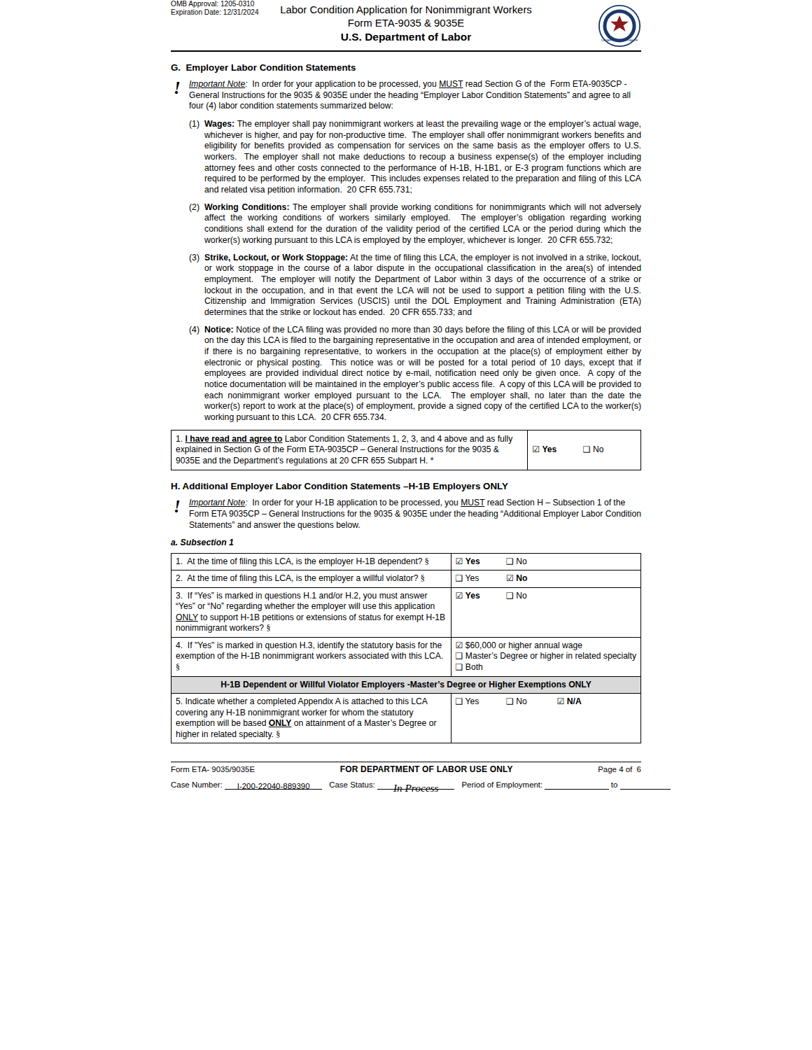OMB Approval: 1205-0310
Expiration Date: 12/31/2024
DEPARTMENT OF LABOR
Labor Condition Application for Nonimmigrant Workers
Form ETA-9035 & 9035E
U.S. Department of Labor
G. Employer Labor Condition Statements
! Important Note: In order for your application to be processed, you MUST read Section G of the Form ETA-9035CP - General Instructions for the 9035 & 9035E under the heading “Employer Labor Condition Statements” and agree to all four (4) labor condition statements summarized below:
(1) Wages: The employer shall pay nonimmigrant workers at least the prevailing wage or the employer’s actual wage, whichever is higher, and pay for non-productive time. The employer shall offer nonimmigrant workers benefits and eligibility for benefits provided as compensation for services on the same basis as the employer offers to U.S. workers. The employer shall not make deductions to recoup a business expense(s) of the employer including attorney fees and other costs connected to the performance of H-1B, H-1B1, or E-3 program functions which are required to be performed by the employer. This includes expenses related to the preparation and filing of this LCA and related visa petition information. 20 CFR 655.731;
(2) Working Conditions: The employer shall provide working conditions for nonimmigrants which will not adversely affect the working conditions of workers similarly employed. The employer’s obligation regarding working conditions shall extend for the duration of the validity period of the certified LCA or the period during which the worker(s) working pursuant to this LCA is employed by the employer, whichever is longer. 20 CFR 655.732;
(3) Strike, Lockout, or Work Stoppage: At the time of filing this LCA, the employer is not involved in a strike, lockout, or work stoppage in the course of a labor dispute in the occupational classification in the area(s) of intended employment. The employer will notify the Department of Labor within 3 days of the occurrence of a strike or lockout in the occupation, and in that event the LCA will not be used to support a petition filing with the U.S. Citizenship and Immigration Services (USCIS) until the DOL Employment and Training Administration (ETA) determines that the strike or lockout has ended. 20 CFR 655.733; and
(4) Notice: Notice of the LCA filing was provided no more than 30 days before the filing of this LCA or will be provided on the day this LCA is filed to the bargaining representative in the occupation and area of intended employment, or if there is no bargaining representative, to workers in the occupation at the place(s) of employment either by electronic or physical posting. This notice was or will be posted for a total period of 10 days, except that if employees are provided individual direct notice by e-mail, notification need only be given once. A copy of the notice documentation will be maintained in the employer’s public access file. A copy of this LCA will be provided to each nonimmigrant worker employed pursuant to the LCA. The employer shall, no later than the date the worker(s) report to work at the place(s) of employment, provide a signed copy of the certified LCA to the worker(s) working pursuant to this LCA. 20 CFR 655.734.
| 1. I have read and agree to Labor Condition Statements 1, 2, 3, and 4 above and as fully explained in Section G of the Form ETA-9035CP – General Instructions for the 9035 & 9035E and the Department’s regulations at 20 CFR 655 Subpart H. * | ☑ Yes ❑ No |
H. Additional Employer Labor Condition Statements –H-1B Employers ONLY
! Important Note: In order for your H-1B application to be processed, you MUST read Section H – Subsection 1 of the Form ETA 9035CP – General Instructions for the 9035 & 9035E under the heading “Additional Employer Labor Condition Statements” and answer the questions below.
a. Subsection 1
| 1. At the time of filing this LCA, is the employer H-1B dependent? § | ☑ Yes ❑ No |
| 2. At the time of filing this LCA, is the employer a willful violator? § | ❑ Yes ☑ No |
| 3. If “Yes” is marked in questions H.1 and/or H.2, you must answer “Yes” or “No” regarding whether the employer will use this application ONLY to support H-1B petitions or extensions of status for exempt H-1B nonimmigrant workers? § | ☑ Yes ❑ No |
| 4. If "Yes" is marked in question H.3, identify the statutory basis for the exemption of the H-1B nonimmigrant workers associated with this LCA. § | ☑ $60,000 or higher annual wage ❑ Master’s Degree or higher in related specialty ❑ Both |
| H-1B Dependent or Willful Violator Employers -Master’s Degree or Higher Exemptions ONLY |
| 5. Indicate whether a completed Appendix A is attached to this LCA covering any H-1B nonimmigrant worker for whom the statutory exemption will be based ONLY on attainment of a Master’s Degree or higher in related specialty. § | ❑ Yes ❑ No ☑ N/A |
Form ETA- 9035/9035E
FOR DEPARTMENT OF LABOR USE ONLY
Page 4 of 6
Case Number: I-200-22040-889390 Case Status: In Process Period of Employment: to